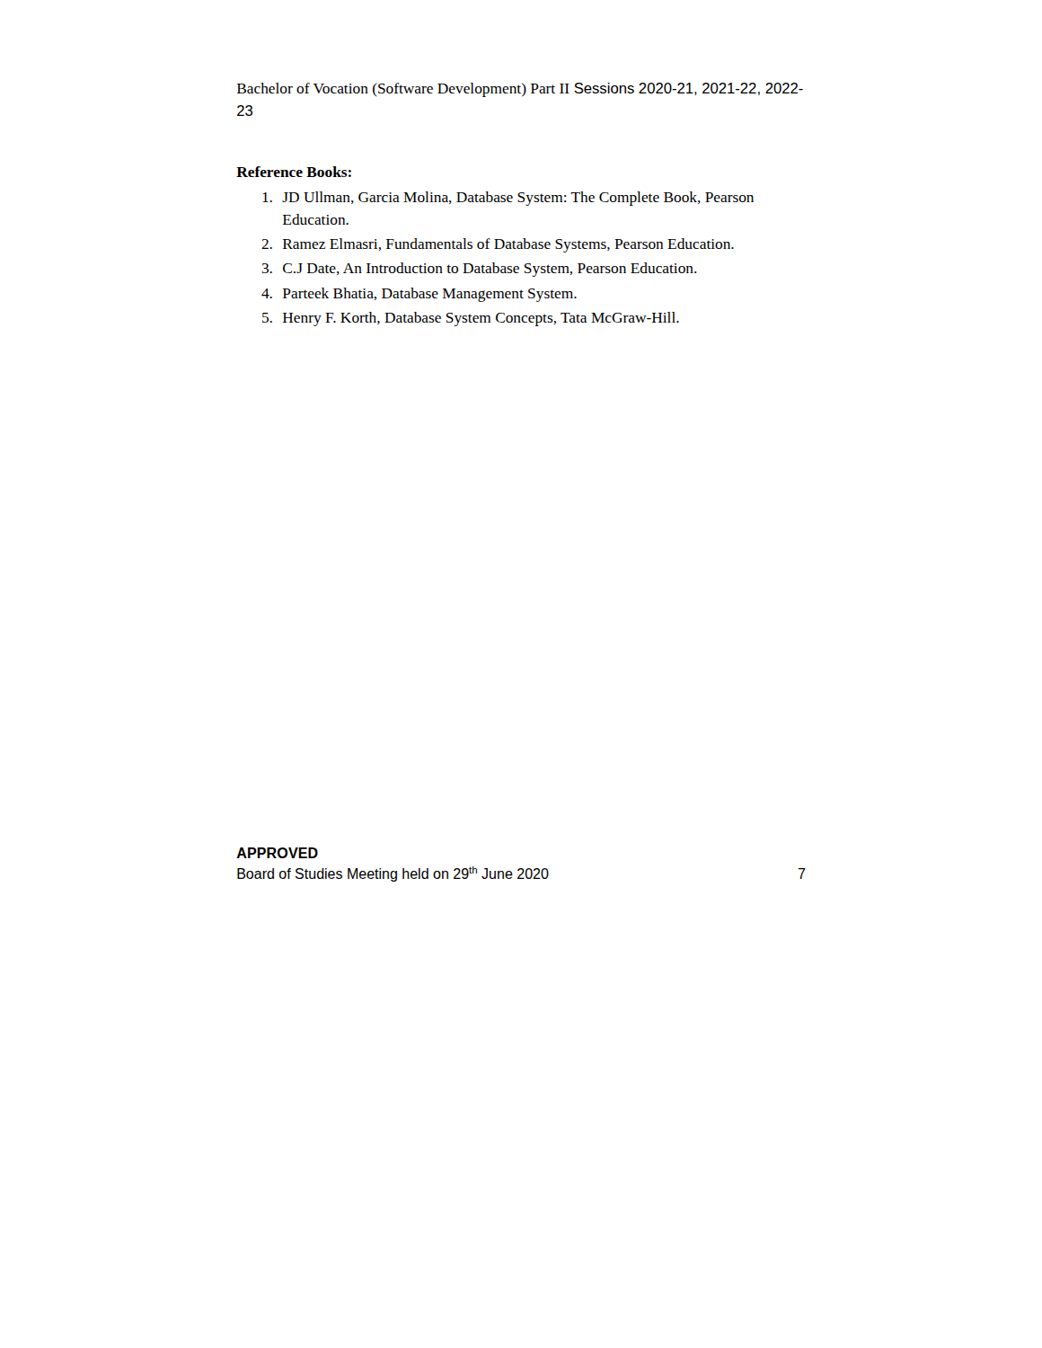Bachelor of Vocation (Software Development) Part II Sessions 2020-21, 2021-22, 2022-23
Reference Books:
JD Ullman, Garcia Molina, Database System: The Complete Book, Pearson Education.
Ramez Elmasri, Fundamentals of Database Systems, Pearson Education.
C.J Date, An Introduction to Database System, Pearson Education.
Parteek Bhatia, Database Management System.
Henry F. Korth, Database System Concepts, Tata McGraw-Hill.
APPROVED
Board of Studies Meeting held on 29th June 2020 7